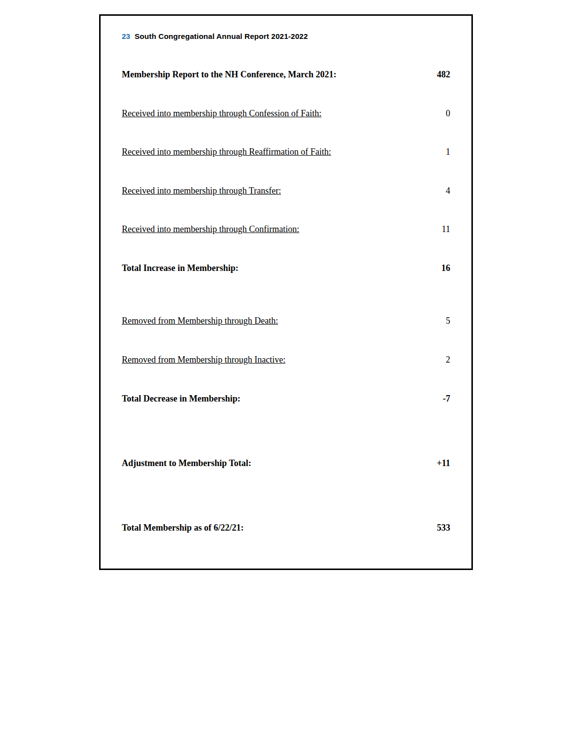23 South Congregational Annual Report 2021-2022
| Membership Report to the NH Conference, March 2021: | 482 |
| Received into membership through Confession of Faith: | 0 |
| Received into membership through Reaffirmation of Faith: | 1 |
| Received into membership through Transfer: | 4 |
| Received into membership through Confirmation: | 11 |
| Total Increase in Membership: | 16 |
| Removed from Membership through Death: | 5 |
| Removed from Membership through Inactive: | 2 |
| Total Decrease in Membership: | -7 |
| Adjustment to Membership Total: | +11 |
| Total Membership as of 6/22/21: | 533 |